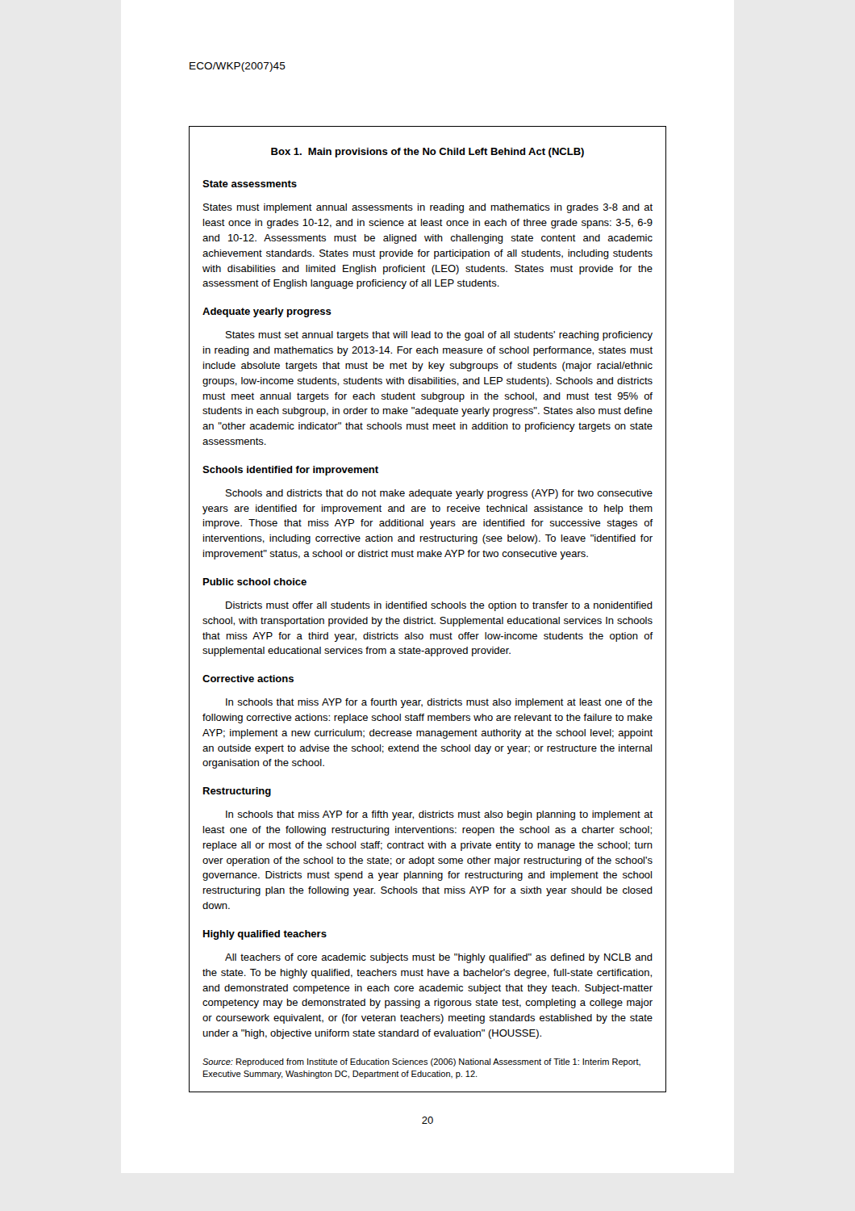ECO/WKP(2007)45
Box 1. Main provisions of the No Child Left Behind Act (NCLB)
State assessments
States must implement annual assessments in reading and mathematics in grades 3-8 and at least once in grades 10-12, and in science at least once in each of three grade spans: 3-5, 6-9 and 10-12. Assessments must be aligned with challenging state content and academic achievement standards. States must provide for participation of all students, including students with disabilities and limited English proficient (LEO) students. States must provide for the assessment of English language proficiency of all LEP students.
Adequate yearly progress
States must set annual targets that will lead to the goal of all students' reaching proficiency in reading and mathematics by 2013-14. For each measure of school performance, states must include absolute targets that must be met by key subgroups of students (major racial/ethnic groups, low-income students, students with disabilities, and LEP students). Schools and districts must meet annual targets for each student subgroup in the school, and must test 95% of students in each subgroup, in order to make "adequate yearly progress". States also must define an "other academic indicator" that schools must meet in addition to proficiency targets on state assessments.
Schools identified for improvement
Schools and districts that do not make adequate yearly progress (AYP) for two consecutive years are identified for improvement and are to receive technical assistance to help them improve. Those that miss AYP for additional years are identified for successive stages of interventions, including corrective action and restructuring (see below). To leave "identified for improvement" status, a school or district must make AYP for two consecutive years.
Public school choice
Districts must offer all students in identified schools the option to transfer to a nonidentified school, with transportation provided by the district. Supplemental educational services In schools that miss AYP for a third year, districts also must offer low-income students the option of supplemental educational services from a state-approved provider.
Corrective actions
In schools that miss AYP for a fourth year, districts must also implement at least one of the following corrective actions: replace school staff members who are relevant to the failure to make AYP; implement a new curriculum; decrease management authority at the school level; appoint an outside expert to advise the school; extend the school day or year; or restructure the internal organisation of the school.
Restructuring
In schools that miss AYP for a fifth year, districts must also begin planning to implement at least one of the following restructuring interventions: reopen the school as a charter school; replace all or most of the school staff; contract with a private entity to manage the school; turn over operation of the school to the state; or adopt some other major restructuring of the school's governance. Districts must spend a year planning for restructuring and implement the school restructuring plan the following year. Schools that miss AYP for a sixth year should be closed down.
Highly qualified teachers
All teachers of core academic subjects must be "highly qualified" as defined by NCLB and the state. To be highly qualified, teachers must have a bachelor's degree, full-state certification, and demonstrated competence in each core academic subject that they teach. Subject-matter competency may be demonstrated by passing a rigorous state test, completing a college major or coursework equivalent, or (for veteran teachers) meeting standards established by the state under a "high, objective uniform state standard of evaluation" (HOUSSE).
Source: Reproduced from Institute of Education Sciences (2006) National Assessment of Title 1: Interim Report, Executive Summary, Washington DC, Department of Education, p. 12.
20